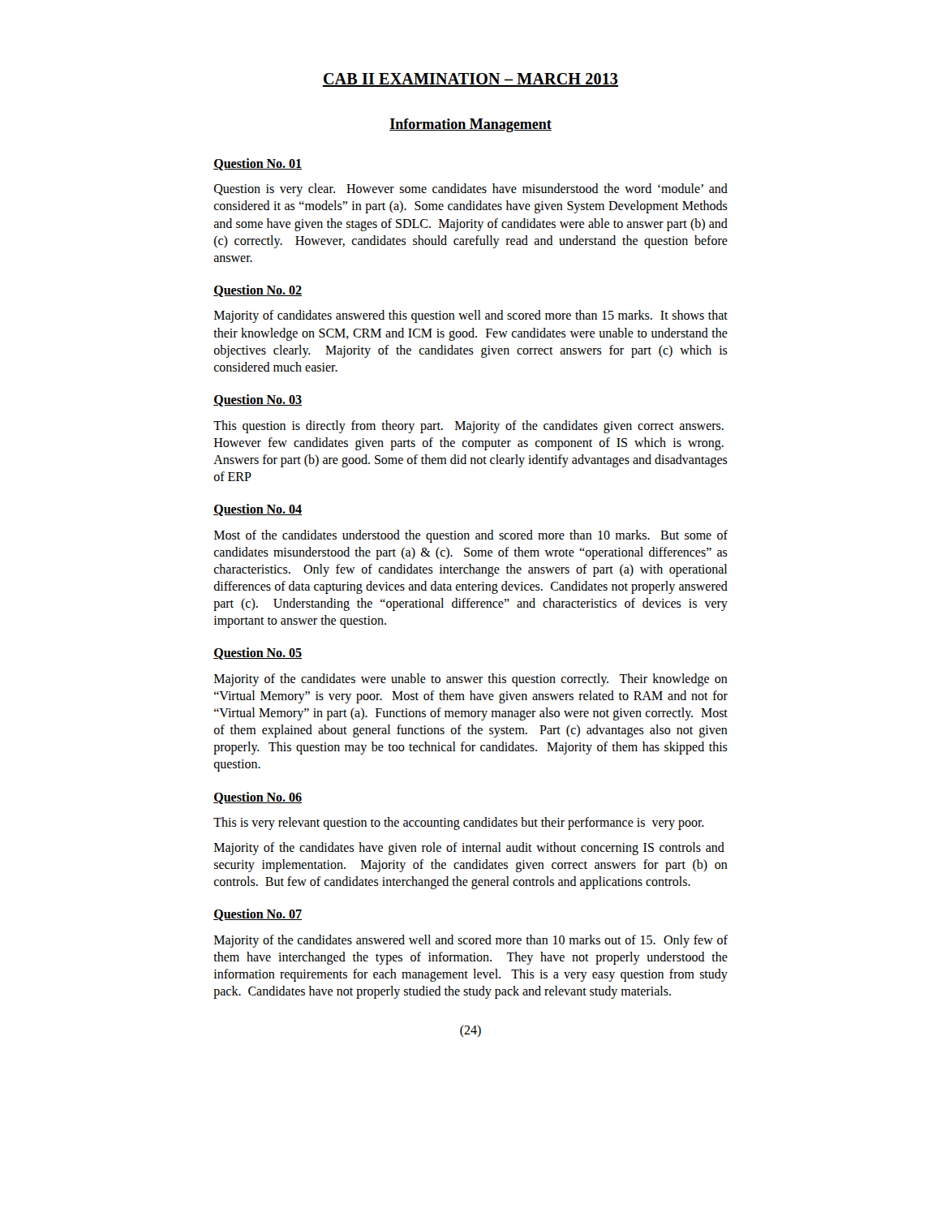CAB II EXAMINATION – MARCH 2013
Information Management
Question No. 01
Question is very clear. However some candidates have misunderstood the word ‘module’ and considered it as “models” in part (a). Some candidates have given System Development Methods and some have given the stages of SDLC. Majority of candidates were able to answer part (b) and (c) correctly. However, candidates should carefully read and understand the question before answer.
Question No. 02
Majority of candidates answered this question well and scored more than 15 marks. It shows that their knowledge on SCM, CRM and ICM is good. Few candidates were unable to understand the objectives clearly. Majority of the candidates given correct answers for part (c) which is considered much easier.
Question No. 03
This question is directly from theory part. Majority of the candidates given correct answers. However few candidates given parts of the computer as component of IS which is wrong. Answers for part (b) are good. Some of them did not clearly identify advantages and disadvantages of ERP
Question No. 04
Most of the candidates understood the question and scored more than 10 marks. But some of candidates misunderstood the part (a) & (c). Some of them wrote “operational differences” as characteristics. Only few of candidates interchange the answers of part (a) with operational differences of data capturing devices and data entering devices. Candidates not properly answered part (c). Understanding the “operational difference” and characteristics of devices is very important to answer the question.
Question No. 05
Majority of the candidates were unable to answer this question correctly. Their knowledge on “Virtual Memory” is very poor. Most of them have given answers related to RAM and not for “Virtual Memory” in part (a). Functions of memory manager also were not given correctly. Most of them explained about general functions of the system. Part (c) advantages also not given properly. This question may be too technical for candidates. Majority of them has skipped this question.
Question No. 06
This is very relevant question to the accounting candidates but their performance is very poor.
Majority of the candidates have given role of internal audit without concerning IS controls and security implementation. Majority of the candidates given correct answers for part (b) on controls. But few of candidates interchanged the general controls and applications controls.
Question No. 07
Majority of the candidates answered well and scored more than 10 marks out of 15. Only few of them have interchanged the types of information. They have not properly understood the information requirements for each management level. This is a very easy question from study pack. Candidates have not properly studied the study pack and relevant study materials.
(24)